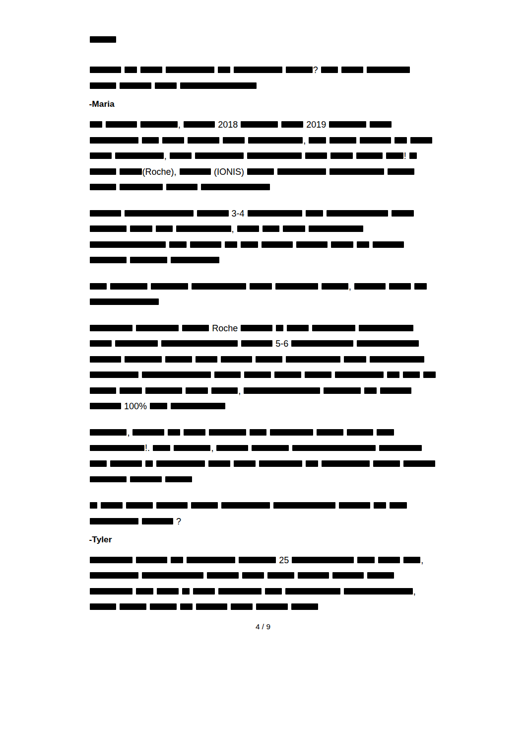?
-Maria
, 2018 2019 , , ! (Roche), (IONIS)
3-4 ,
,
Roche 5-6 , 100%
, !. ,
?
-Tyler
25 , ,
4 / 9